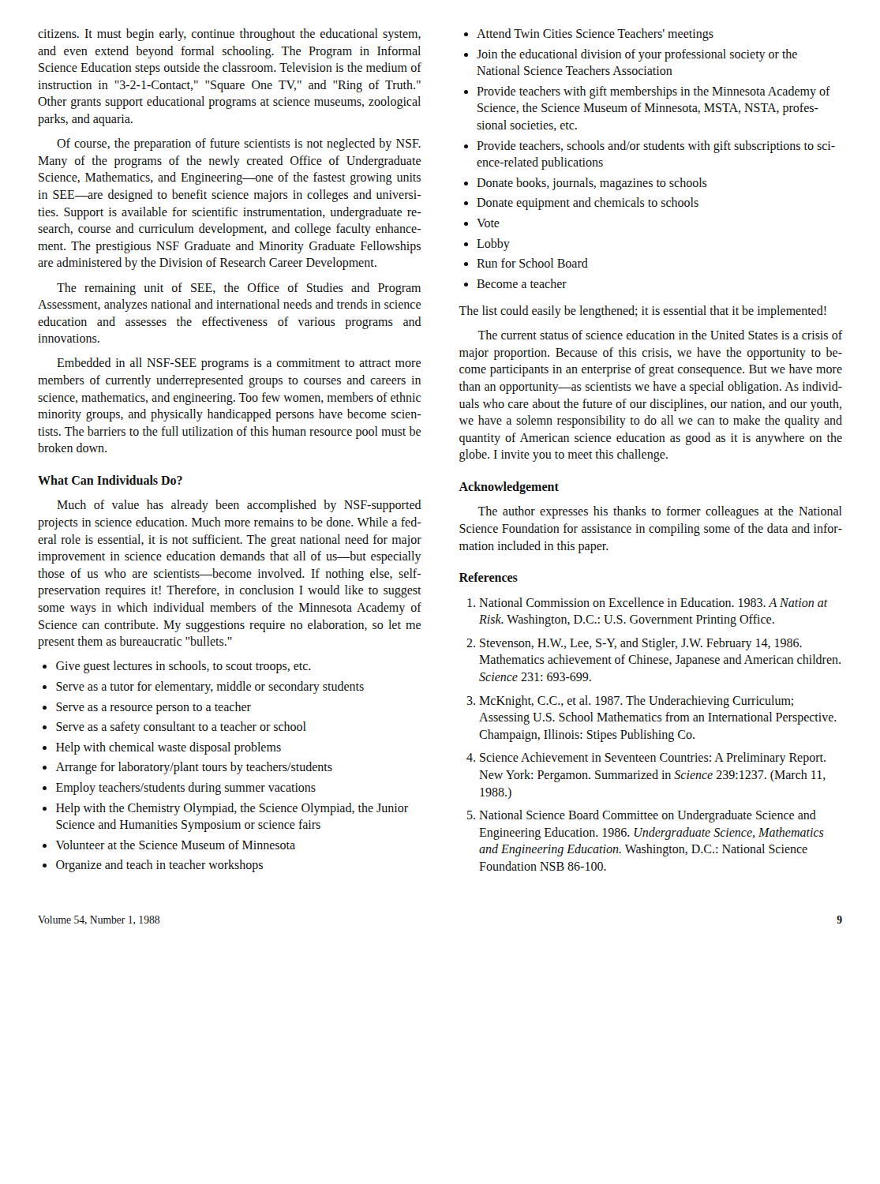citizens. It must begin early, continue throughout the educational system, and even extend beyond formal schooling. The Program in Informal Science Education steps outside the classroom. Television is the medium of instruction in "3-2-1-Contact," "Square One TV," and "Ring of Truth." Other grants support educational programs at science museums, zoological parks, and aquaria.
Of course, the preparation of future scientists is not neglected by NSF. Many of the programs of the newly created Office of Undergraduate Science, Mathematics, and Engineering—one of the fastest growing units in SEE—are designed to benefit science majors in colleges and universities. Support is available for scientific instrumentation, undergraduate research, course and curriculum development, and college faculty enhancement. The prestigious NSF Graduate and Minority Graduate Fellowships are administered by the Division of Research Career Development.
The remaining unit of SEE, the Office of Studies and Program Assessment, analyzes national and international needs and trends in science education and assesses the effectiveness of various programs and innovations.
Embedded in all NSF-SEE programs is a commitment to attract more members of currently underrepresented groups to courses and careers in science, mathematics, and engineering. Too few women, members of ethnic minority groups, and physically handicapped persons have become scientists. The barriers to the full utilization of this human resource pool must be broken down.
What Can Individuals Do?
Much of value has already been accomplished by NSF-supported projects in science education. Much more remains to be done. While a federal role is essential, it is not sufficient. The great national need for major improvement in science education demands that all of us—but especially those of us who are scientists—become involved. If nothing else, self-preservation requires it! Therefore, in conclusion I would like to suggest some ways in which individual members of the Minnesota Academy of Science can contribute. My suggestions require no elaboration, so let me present them as bureaucratic "bullets."
Give guest lectures in schools, to scout troops, etc.
Serve as a tutor for elementary, middle or secondary students
Serve as a resource person to a teacher
Serve as a safety consultant to a teacher or school
Help with chemical waste disposal problems
Arrange for laboratory/plant tours by teachers/students
Employ teachers/students during summer vacations
Help with the Chemistry Olympiad, the Science Olympiad, the Junior Science and Humanities Symposium or science fairs
Volunteer at the Science Museum of Minnesota
Organize and teach in teacher workshops
Attend Twin Cities Science Teachers' meetings
Join the educational division of your professional society or the National Science Teachers Association
Provide teachers with gift memberships in the Minnesota Academy of Science, the Science Museum of Minnesota, MSTA, NSTA, professional societies, etc.
Provide teachers, schools and/or students with gift subscriptions to science-related publications
Donate books, journals, magazines to schools
Donate equipment and chemicals to schools
Vote
Lobby
Run for School Board
Become a teacher
The list could easily be lengthened; it is essential that it be implemented!
The current status of science education in the United States is a crisis of major proportion. Because of this crisis, we have the opportunity to become participants in an enterprise of great consequence. But we have more than an opportunity—as scientists we have a special obligation. As individuals who care about the future of our disciplines, our nation, and our youth, we have a solemn responsibility to do all we can to make the quality and quantity of American science education as good as it is anywhere on the globe. I invite you to meet this challenge.
Acknowledgement
The author expresses his thanks to former colleagues at the National Science Foundation for assistance in compiling some of the data and information included in this paper.
References
National Commission on Excellence in Education. 1983. A Nation at Risk. Washington, D.C.: U.S. Government Printing Office.
Stevenson, H.W., Lee, S-Y, and Stigler, J.W. February 14, 1986. Mathematics achievement of Chinese, Japanese and American children. Science 231: 693-699.
McKnight, C.C., et al. 1987. The Underachieving Curriculum; Assessing U.S. School Mathematics from an International Perspective. Champaign, Illinois: Stipes Publishing Co.
Science Achievement in Seventeen Countries: A Preliminary Report. New York: Pergamon. Summarized in Science 239:1237. (March 11, 1988.)
National Science Board Committee on Undergraduate Science and Engineering Education. 1986. Undergraduate Science, Mathematics and Engineering Education. Washington, D.C.: National Science Foundation NSB 86-100.
Volume 54, Number 1, 1988
9